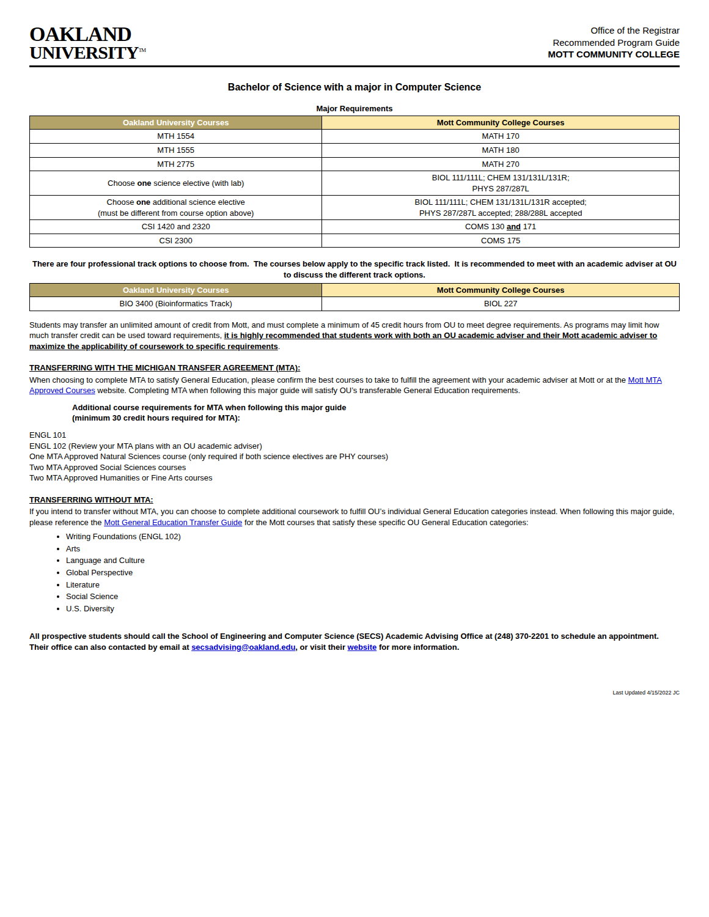OAKLAND UNIVERSITYTM
Office of the Registrar
Recommended Program Guide
MOTT COMMUNITY COLLEGE
Bachelor of Science with a major in Computer Science
Major Requirements
| Oakland University Courses | Mott Community College Courses |
| --- | --- |
| MTH 1554 | MATH 170 |
| MTH 1555 | MATH 180 |
| MTH 2775 | MATH 270 |
| Choose one science elective (with lab) | BIOL 111/111L; CHEM 131/131L/131R; PHYS 287/287L |
| Choose one additional science elective (must be different from course option above) | BIOL 111/111L; CHEM 131/131L/131R accepted; PHYS 287/287L accepted; 288/288L accepted |
| CSI 1420 and 2320 | COMS 130 and 171 |
| CSI 2300 | COMS 175 |
There are four professional track options to choose from. The courses below apply to the specific track listed. It is recommended to meet with an academic adviser at OU to discuss the different track options.
| Oakland University Courses | Mott Community College Courses |
| --- | --- |
| BIO 3400 (Bioinformatics Track) | BIOL 227 |
Students may transfer an unlimited amount of credit from Mott, and must complete a minimum of 45 credit hours from OU to meet degree requirements. As programs may limit how much transfer credit can be used toward requirements, it is highly recommended that students work with both an OU academic adviser and their Mott academic adviser to maximize the applicability of coursework to specific requirements.
TRANSFERRING WITH THE MICHIGAN TRANSFER AGREEMENT (MTA):
When choosing to complete MTA to satisfy General Education, please confirm the best courses to take to fulfill the agreement with your academic adviser at Mott or at the Mott MTA Approved Courses website. Completing MTA when following this major guide will satisfy OU’s transferable General Education requirements.
Additional course requirements for MTA when following this major guide
(minimum 30 credit hours required for MTA):
ENGL 101
ENGL 102 (Review your MTA plans with an OU academic adviser)
One MTA Approved Natural Sciences course (only required if both science electives are PHY courses)
Two MTA Approved Social Sciences courses
Two MTA Approved Humanities or Fine Arts courses
TRANSFERRING WITHOUT MTA:
If you intend to transfer without MTA, you can choose to complete additional coursework to fulfill OU’s individual General Education categories instead. When following this major guide, please reference the Mott General Education Transfer Guide for the Mott courses that satisfy these specific OU General Education categories:
Writing Foundations (ENGL 102)
Arts
Language and Culture
Global Perspective
Literature
Social Science
U.S. Diversity
All prospective students should call the School of Engineering and Computer Science (SECS) Academic Advising Office at (248) 370-2201 to schedule an appointment. Their office can also contacted by email at secsadvising@oakland.edu, or visit their website for more information.
Last Updated 4/15/2022 JC